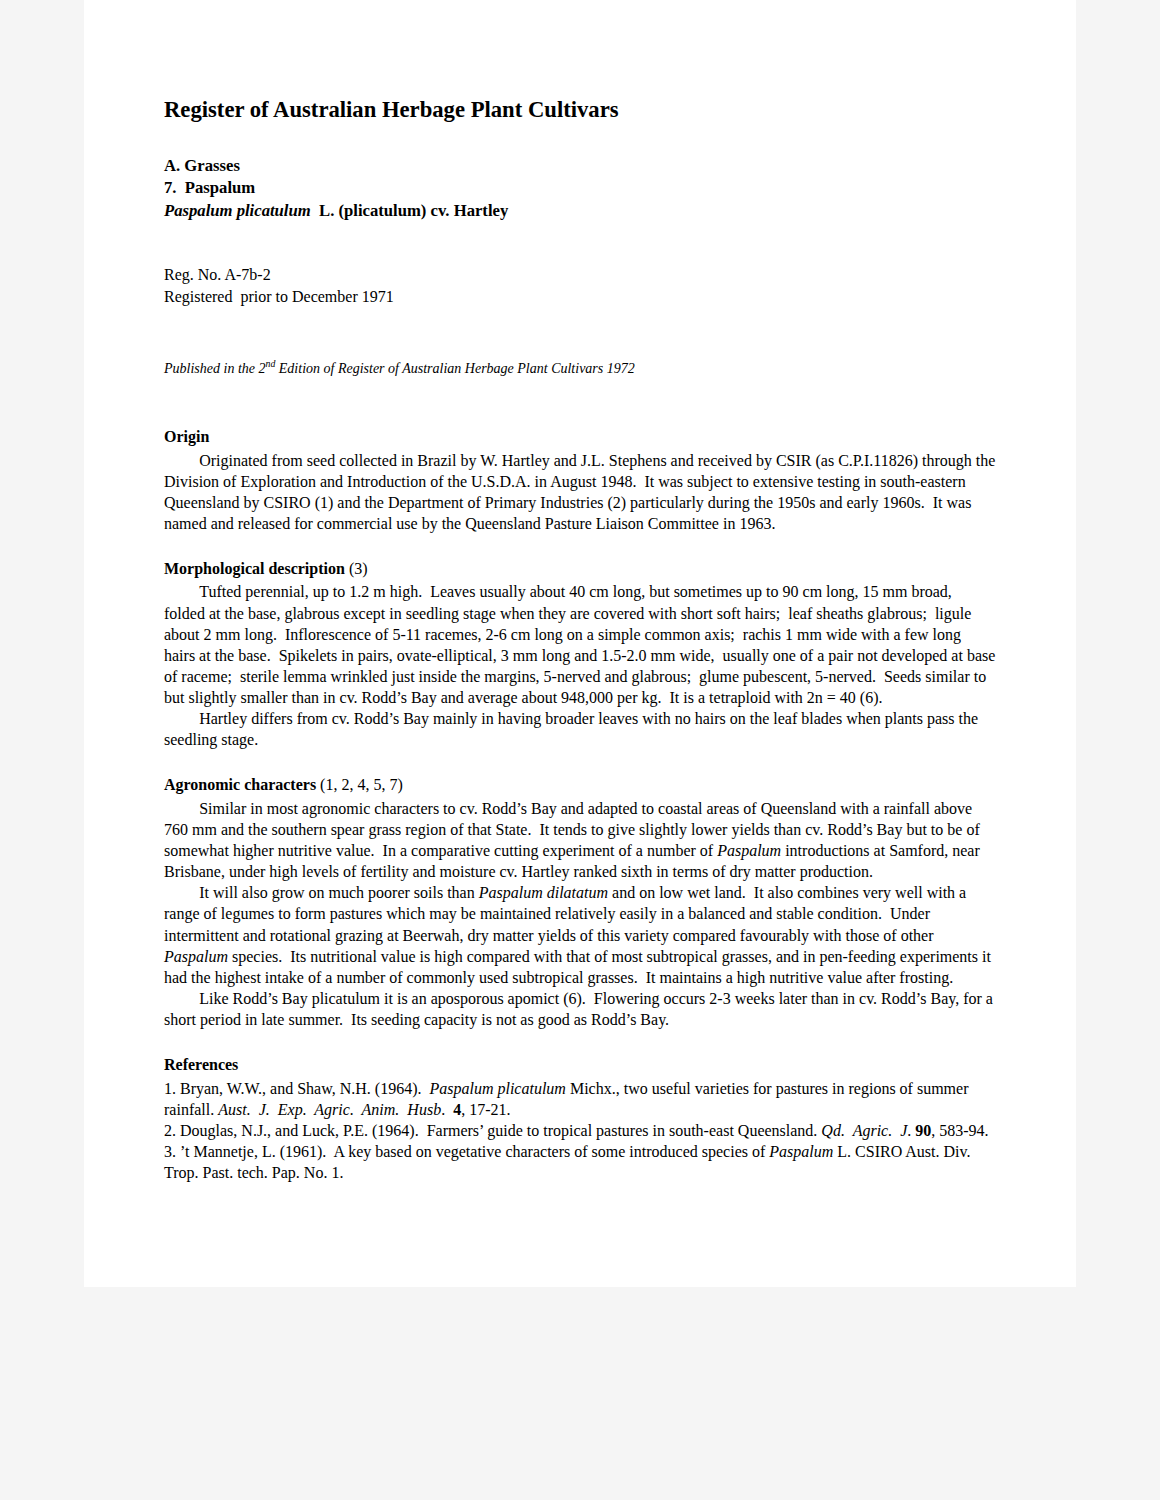Register of Australian Herbage Plant Cultivars
A. Grasses
7. Paspalum
Paspalum plicatulum L. (plicatulum) cv. Hartley
Reg. No. A-7b-2
Registered prior to December 1971
Published in the 2nd Edition of Register of Australian Herbage Plant Cultivars 1972
Origin
Originated from seed collected in Brazil by W. Hartley and J.L. Stephens and received by CSIR (as C.P.I.11826) through the Division of Exploration and Introduction of the U.S.D.A. in August 1948. It was subject to extensive testing in south-eastern Queensland by CSIRO (1) and the Department of Primary Industries (2) particularly during the 1950s and early 1960s. It was named and released for commercial use by the Queensland Pasture Liaison Committee in 1963.
Morphological description (3)
Tufted perennial, up to 1.2 m high. Leaves usually about 40 cm long, but sometimes up to 90 cm long, 15 mm broad, folded at the base, glabrous except in seedling stage when they are covered with short soft hairs; leaf sheaths glabrous; ligule about 2 mm long. Inflorescence of 5-11 racemes, 2-6 cm long on a simple common axis; rachis 1 mm wide with a few long hairs at the base. Spikelets in pairs, ovate-elliptical, 3 mm long and 1.5-2.0 mm wide, usually one of a pair not developed at base of raceme; sterile lemma wrinkled just inside the margins, 5-nerved and glabrous; glume pubescent, 5-nerved. Seeds similar to but slightly smaller than in cv. Rodd’s Bay and average about 948,000 per kg. It is a tetraploid with 2n = 40 (6).
Hartley differs from cv. Rodd’s Bay mainly in having broader leaves with no hairs on the leaf blades when plants pass the seedling stage.
Agronomic characters (1, 2, 4, 5, 7)
Similar in most agronomic characters to cv. Rodd’s Bay and adapted to coastal areas of Queensland with a rainfall above 760 mm and the southern spear grass region of that State. It tends to give slightly lower yields than cv. Rodd’s Bay but to be of somewhat higher nutritive value. In a comparative cutting experiment of a number of Paspalum introductions at Samford, near Brisbane, under high levels of fertility and moisture cv. Hartley ranked sixth in terms of dry matter production.
It will also grow on much poorer soils than Paspalum dilatatum and on low wet land. It also combines very well with a range of legumes to form pastures which may be maintained relatively easily in a balanced and stable condition. Under intermittent and rotational grazing at Beerwah, dry matter yields of this variety compared favourably with those of other Paspalum species. Its nutritional value is high compared with that of most subtropical grasses, and in pen-feeding experiments it had the highest intake of a number of commonly used subtropical grasses. It maintains a high nutritive value after frosting.
Like Rodd’s Bay plicatulum it is an aposporous apomict (6). Flowering occurs 2-3 weeks later than in cv. Rodd’s Bay, for a short period in late summer. Its seeding capacity is not as good as Rodd’s Bay.
References
1. Bryan, W.W., and Shaw, N.H. (1964). Paspalum plicatulum Michx., two useful varieties for pastures in regions of summer rainfall. Aust. J. Exp. Agric. Anim. Husb. 4, 17-21.
2. Douglas, N.J., and Luck, P.E. (1964). Farmers’ guide to tropical pastures in south-east Queensland. Qd. Agric. J. 90, 583-94.
3. ’t Mannetje, L. (1961). A key based on vegetative characters of some introduced species of Paspalum L. CSIRO Aust. Div. Trop. Past. tech. Pap. No. 1.